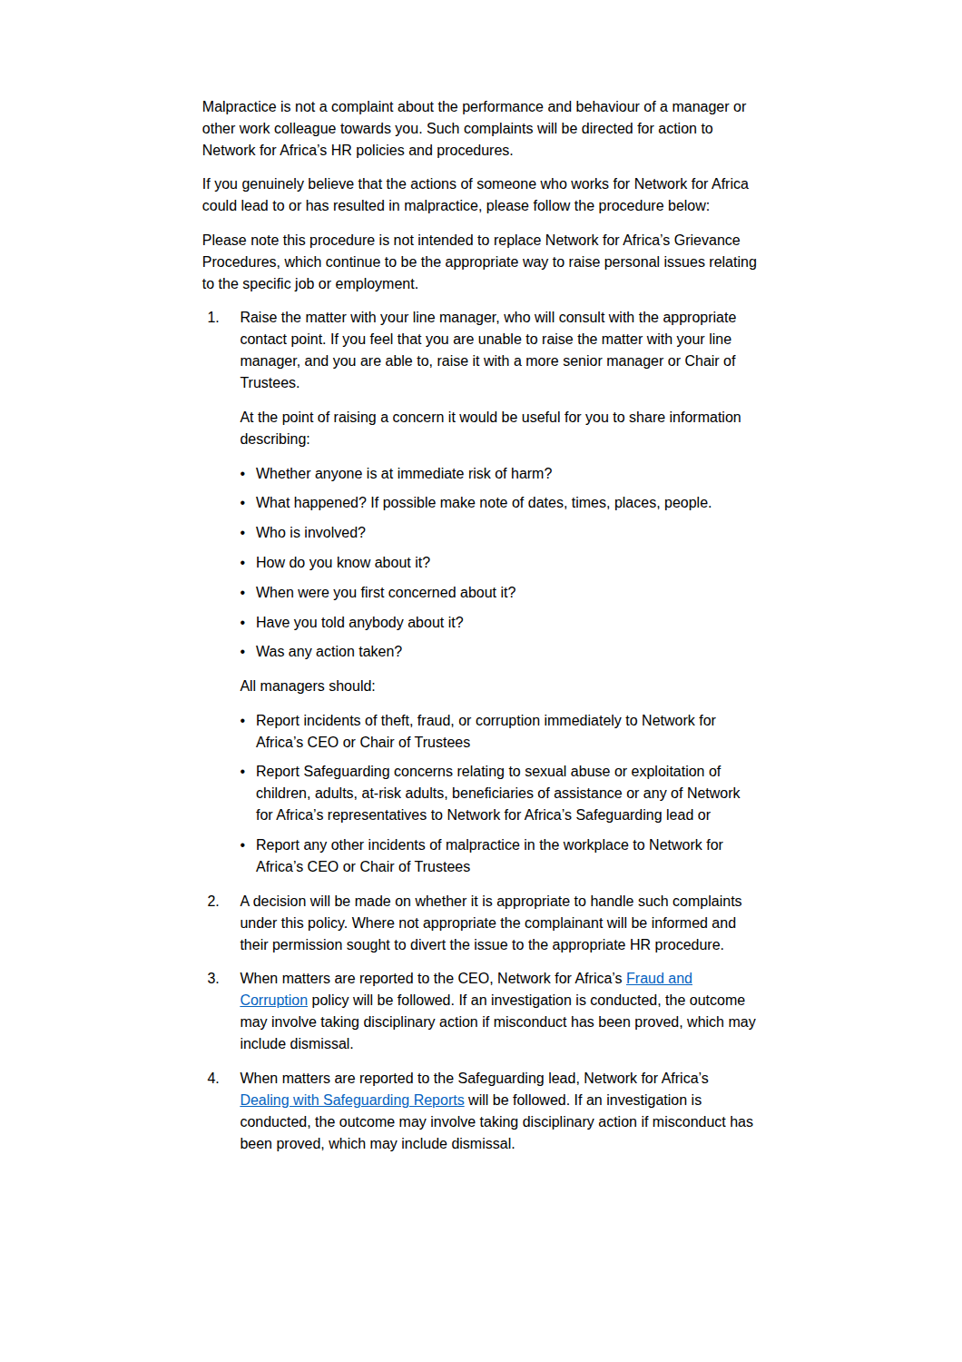Malpractice is not a complaint about the performance and behaviour of a manager or other work colleague towards you. Such complaints will be directed for action to Network for Africa’s HR policies and procedures.
If you genuinely believe that the actions of someone who works for Network for Africa could lead to or has resulted in malpractice, please follow the procedure below:
Please note this procedure is not intended to replace Network for Africa’s Grievance Procedures, which continue to be the appropriate way to raise personal issues relating to the specific job or employment.
Raise the matter with your line manager, who will consult with the appropriate contact point. If you feel that you are unable to raise the matter with your line manager, and you are able to, raise it with a more senior manager or Chair of Trustees.
At the point of raising a concern it would be useful for you to share information describing:
Whether anyone is at immediate risk of harm?
What happened? If possible make note of dates, times, places, people.
Who is involved?
How do you know about it?
When were you first concerned about it?
Have you told anybody about it?
Was any action taken?
All managers should:
Report incidents of theft, fraud, or corruption immediately to Network for Africa’s CEO or Chair of Trustees
Report Safeguarding concerns relating to sexual abuse or exploitation of children, adults, at-risk adults, beneficiaries of assistance or any of Network for Africa’s representatives to Network for Africa’s Safeguarding lead or
Report any other incidents of malpractice in the workplace to Network for Africa’s CEO or Chair of Trustees
A decision will be made on whether it is appropriate to handle such complaints under this policy. Where not appropriate the complainant will be informed and their permission sought to divert the issue to the appropriate HR procedure.
When matters are reported to the CEO, Network for Africa’s Fraud and Corruption policy will be followed. If an investigation is conducted, the outcome may involve taking disciplinary action if misconduct has been proved, which may include dismissal.
When matters are reported to the Safeguarding lead, Network for Africa’s Dealing with Safeguarding Reports will be followed. If an investigation is conducted, the outcome may involve taking disciplinary action if misconduct has been proved, which may include dismissal.